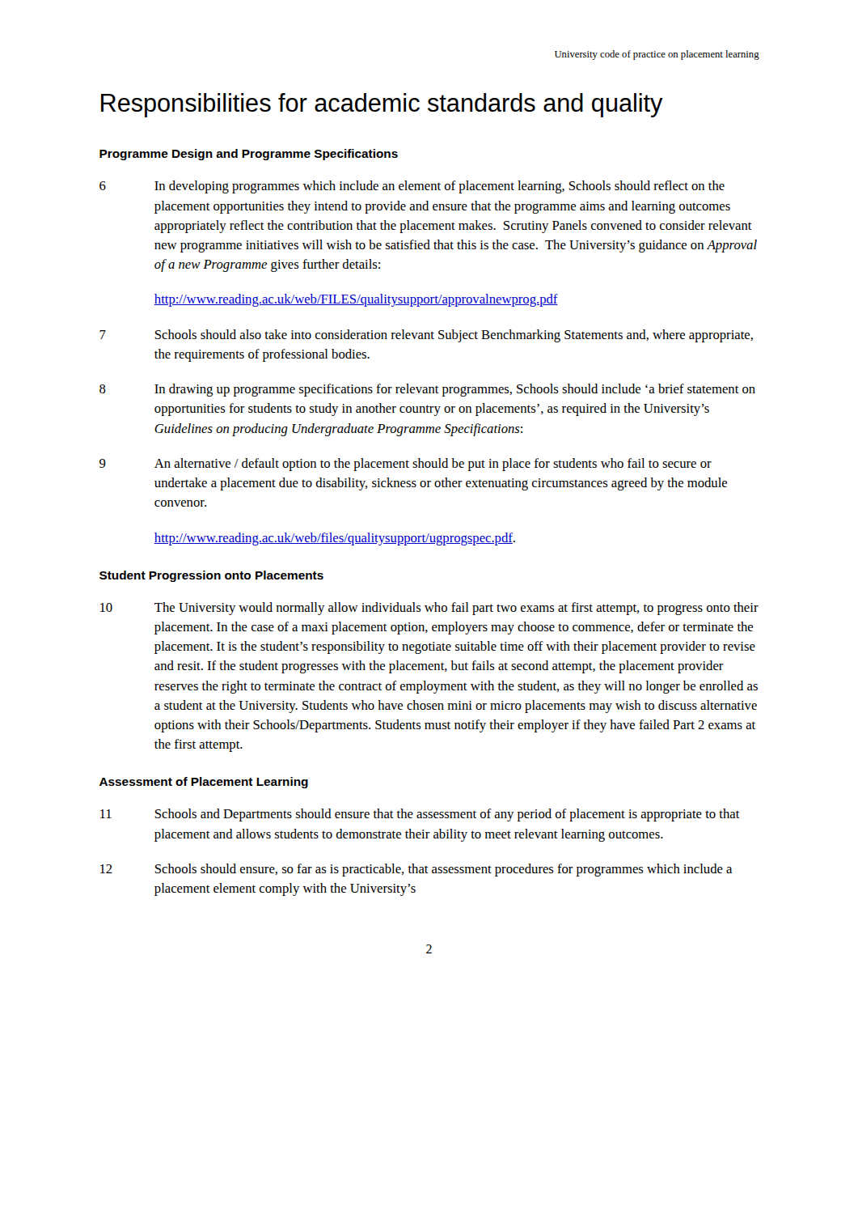University code of practice on placement learning
Responsibilities for academic standards and quality
Programme Design and Programme Specifications
6
In developing programmes which include an element of placement learning, Schools should reflect on the placement opportunities they intend to provide and ensure that the programme aims and learning outcomes appropriately reflect the contribution that the placement makes. Scrutiny Panels convened to consider relevant new programme initiatives will wish to be satisfied that this is the case. The University’s guidance on Approval of a new Programme gives further details:
http://www.reading.ac.uk/web/FILES/qualitysupport/approvalnewprog.pdf
7
Schools should also take into consideration relevant Subject Benchmarking Statements and, where appropriate, the requirements of professional bodies.
8
In drawing up programme specifications for relevant programmes, Schools should include ‘a brief statement on opportunities for students to study in another country or on placements’, as required in the University’s Guidelines on producing Undergraduate Programme Specifications:
9
An alternative / default option to the placement should be put in place for students who fail to secure or undertake a placement due to disability, sickness or other extenuating circumstances agreed by the module convenor.
http://www.reading.ac.uk/web/files/qualitysupport/ugprogspec.pdf.
Student Progression onto Placements
10
The University would normally allow individuals who fail part two exams at first attempt, to progress onto their placement. In the case of a maxi placement option, employers may choose to commence, defer or terminate the placement. It is the student’s responsibility to negotiate suitable time off with their placement provider to revise and resit. If the student progresses with the placement, but fails at second attempt, the placement provider reserves the right to terminate the contract of employment with the student, as they will no longer be enrolled as a student at the University. Students who have chosen mini or micro placements may wish to discuss alternative options with their Schools/Departments. Students must notify their employer if they have failed Part 2 exams at the first attempt.
Assessment of Placement Learning
11
Schools and Departments should ensure that the assessment of any period of placement is appropriate to that placement and allows students to demonstrate their ability to meet relevant learning outcomes.
12
Schools should ensure, so far as is practicable, that assessment procedures for programmes which include a placement element comply with the University’s
2